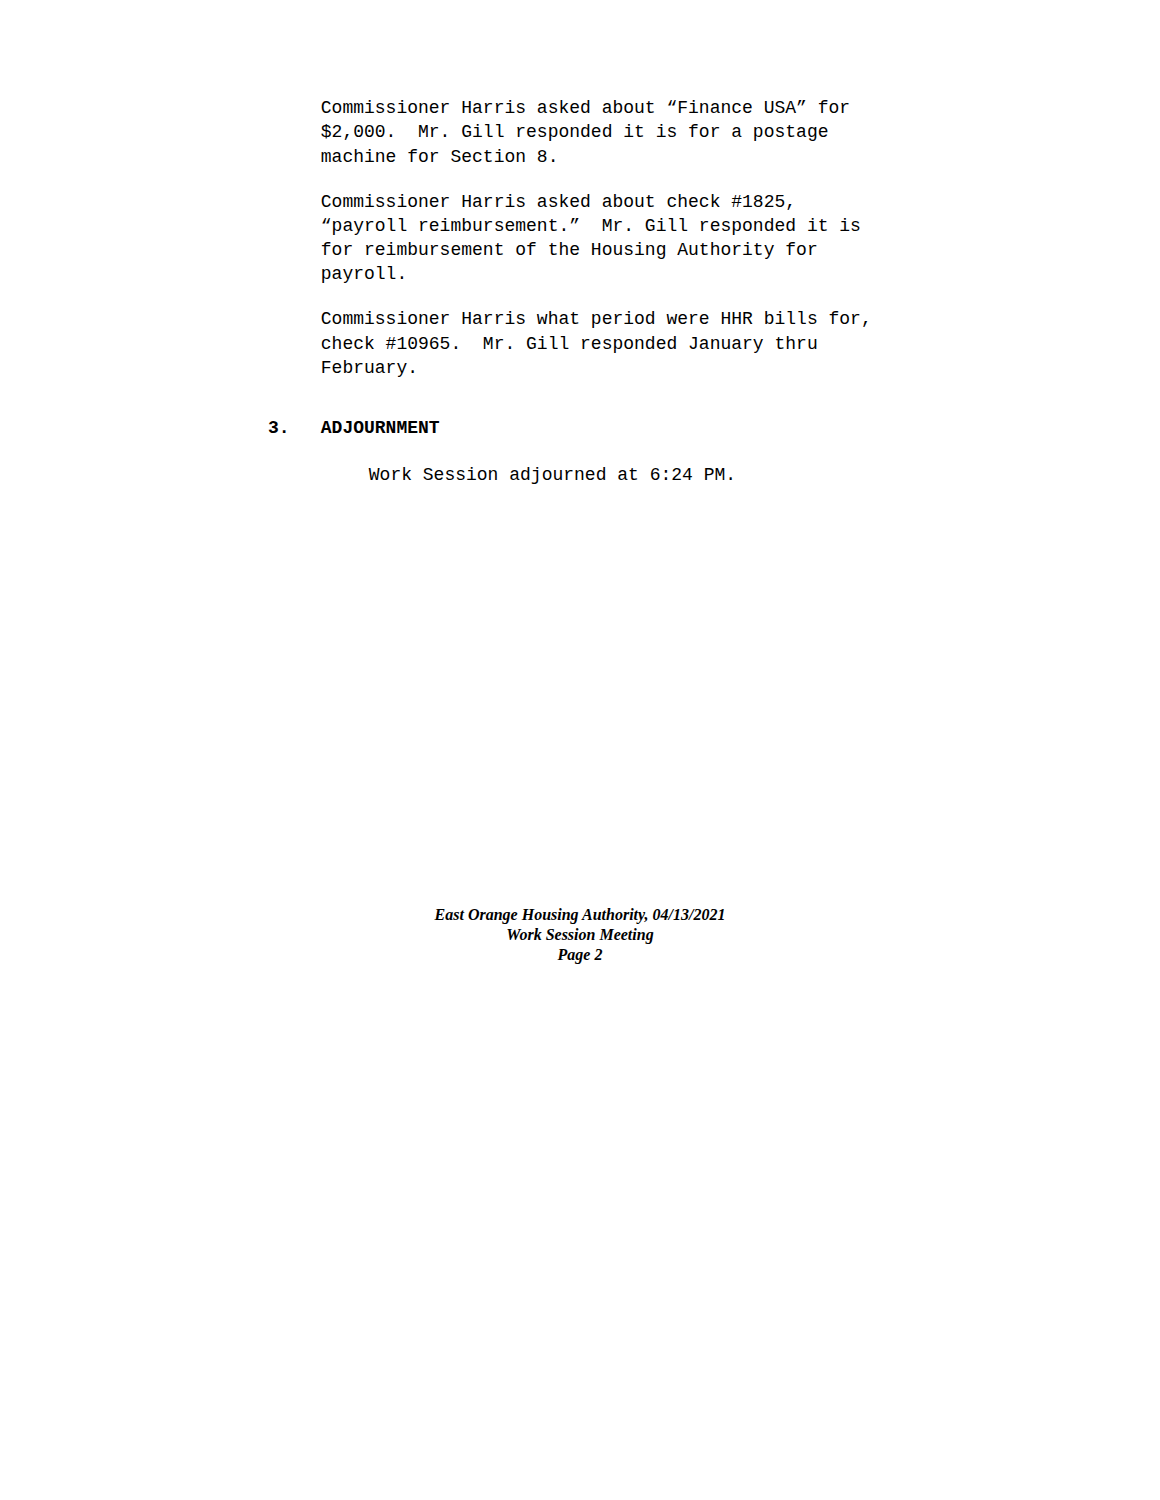Commissioner Harris asked about “Finance USA” for $2,000. Mr. Gill responded it is for a postage machine for Section 8.
Commissioner Harris asked about check #1825, “payroll reimbursement.” Mr. Gill responded it is for reimbursement of the Housing Authority for payroll.
Commissioner Harris what period were HHR bills for, check #10965. Mr. Gill responded January thru February.
3. ADJOURNMENT
Work Session adjourned at 6:24 PM.
East Orange Housing Authority, 04/13/2021
Work Session Meeting
Page 2